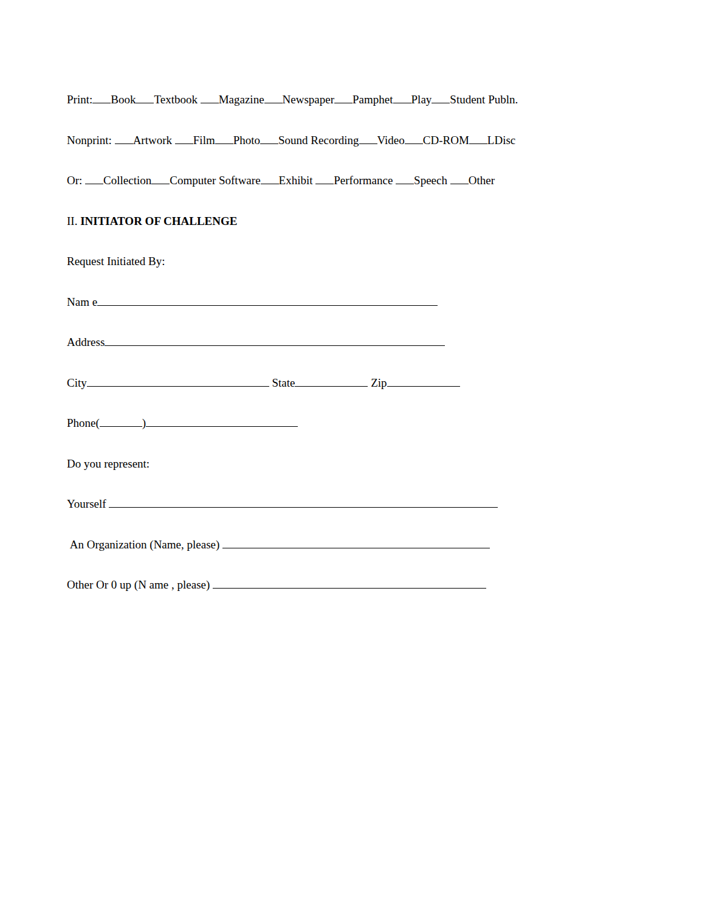Print: Book Textbook Magazine Newspaper Pamphet Play Student Publn.
Nonprint: Artwork Film Photo Sound Recording Video CD-ROM LDisc
Or: Collection Computer Software Exhibit Performance Speech Other
II. INITIATOR OF CHALLENGE
Request Initiated By:
Nam e
Address
City State Zip
Phone( )
Do you represent:
Yourself
An Organization (Name, please)
Other Or 0 up (N ame , please)